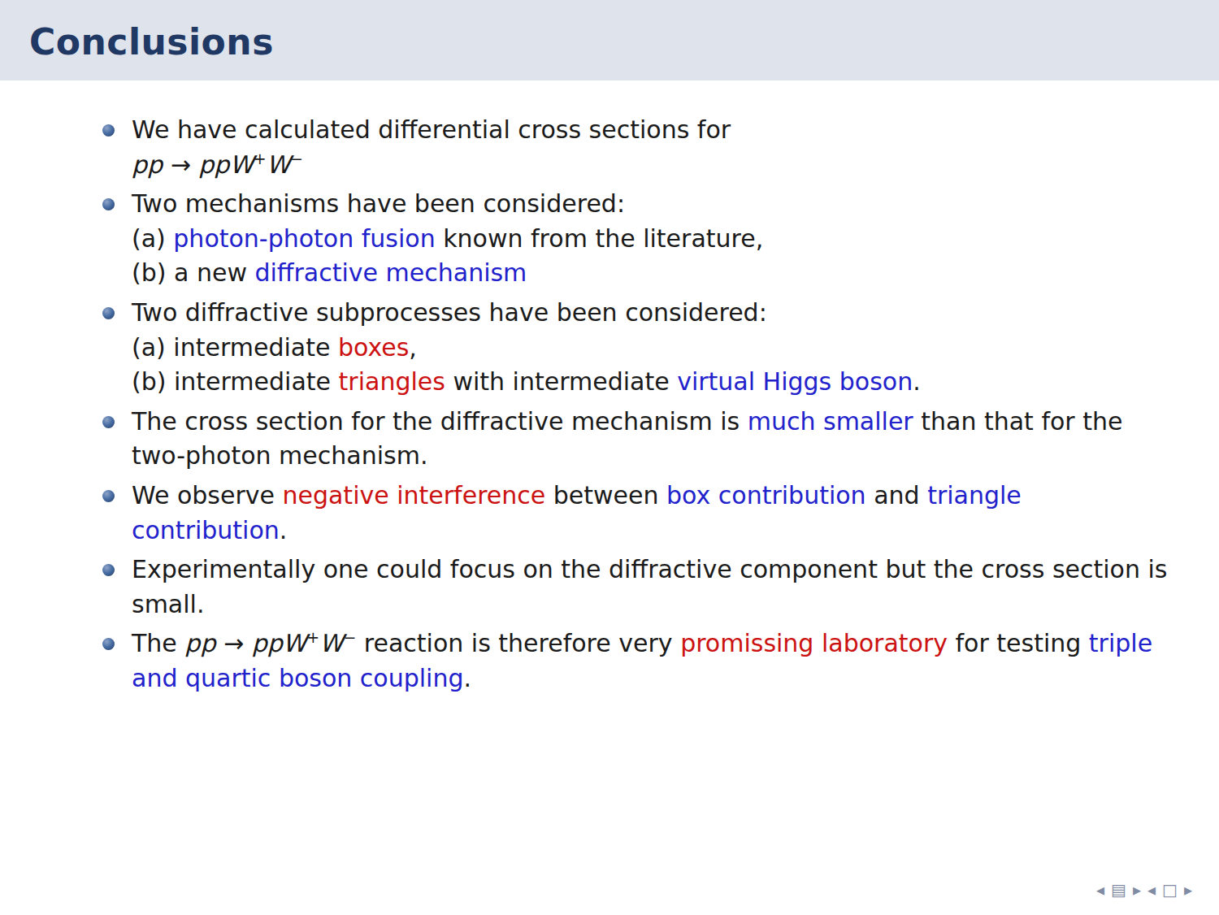Conclusions
We have calculated differential cross sections for
pp → ppW+W−
Two mechanisms have been considered:
(a) photon-photon fusion known from the literature,
(b) a new diffractive mechanism
Two diffractive subprocesses have been considered:
(a) intermediate boxes,
(b) intermediate triangles with intermediate virtual Higgs boson.
The cross section for the diffractive mechanism is much smaller than that for the two-photon mechanism.
We observe negative interference between box contribution and triangle contribution.
Experimentally one could focus on the diffractive component but the cross section is small.
The pp → ppW+W− reaction is therefore very promissing laboratory for testing triple and quartic boson coupling.
◂▤▸◂□▸